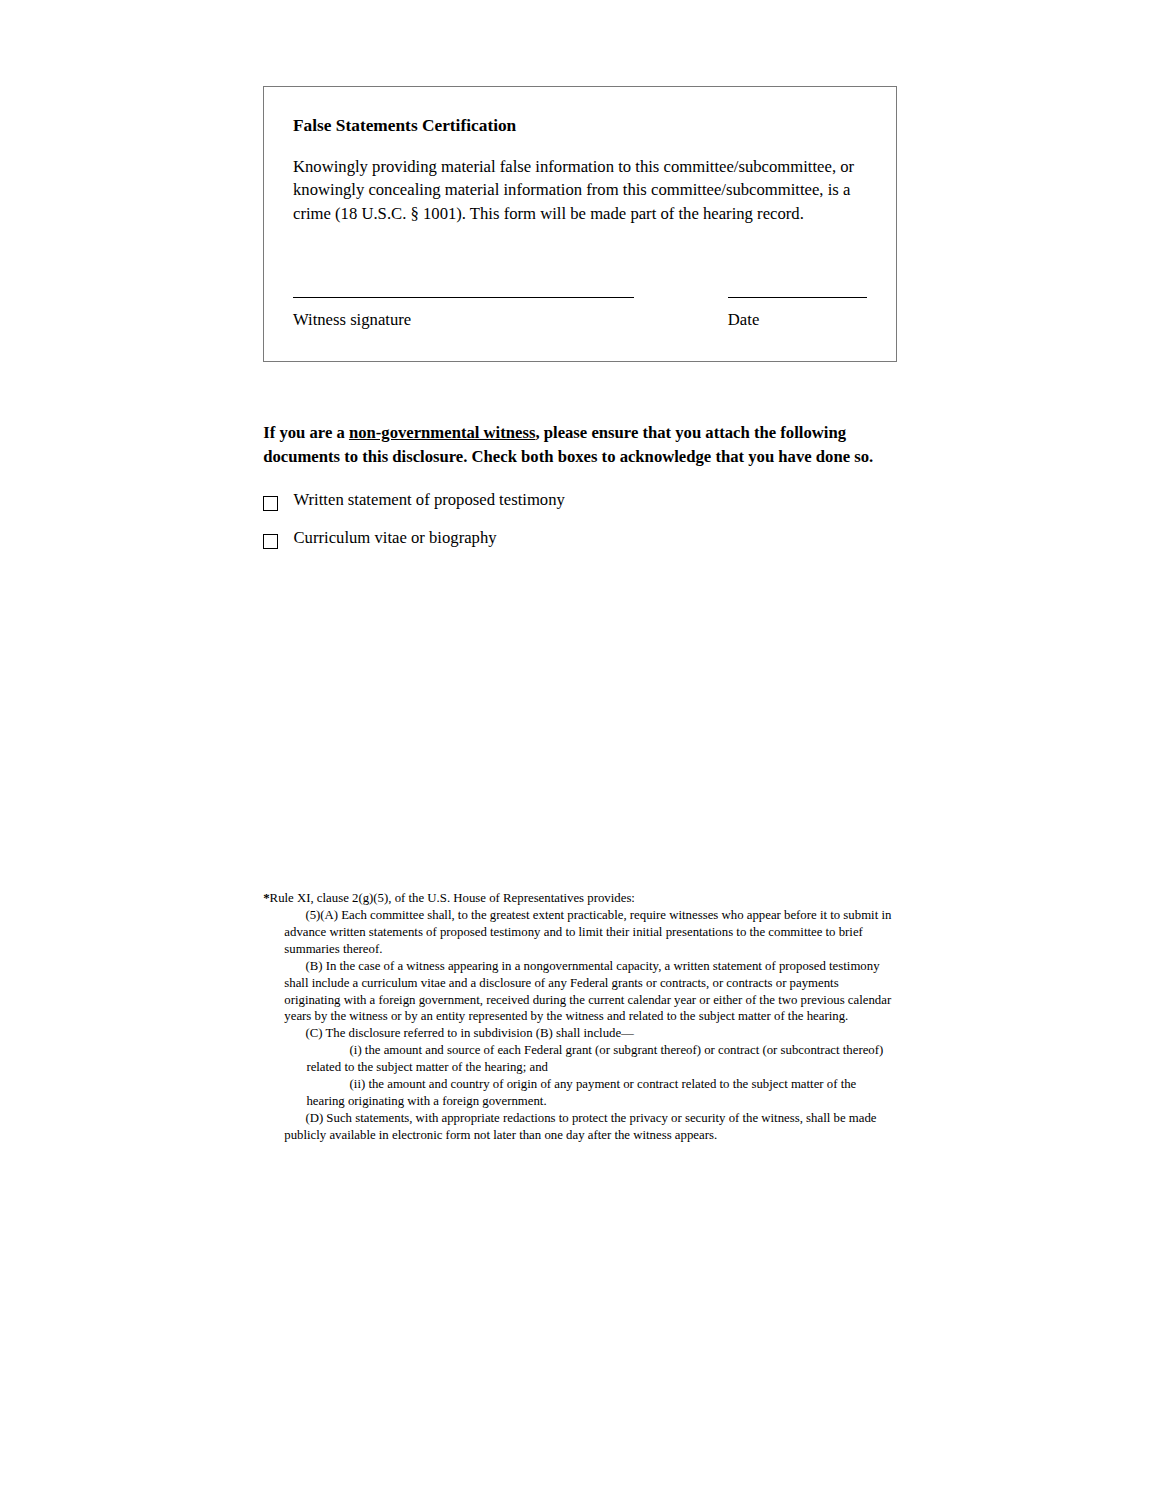False Statements Certification
Knowingly providing material false information to this committee/subcommittee, or knowingly concealing material information from this committee/subcommittee, is a crime (18 U.S.C. § 1001). This form will be made part of the hearing record.
Witness signature
Date
If you are a non-governmental witness, please ensure that you attach the following documents to this disclosure. Check both boxes to acknowledge that you have done so.
Written statement of proposed testimony
Curriculum vitae or biography
*Rule XI, clause 2(g)(5), of the U.S. House of Representatives provides:
(5)(A) Each committee shall, to the greatest extent practicable, require witnesses who appear before it to submit in advance written statements of proposed testimony and to limit their initial presentations to the committee to brief summaries thereof.
(B) In the case of a witness appearing in a nongovernmental capacity, a written statement of proposed testimony shall include a curriculum vitae and a disclosure of any Federal grants or contracts, or contracts or payments originating with a foreign government, received during the current calendar year or either of the two previous calendar years by the witness or by an entity represented by the witness and related to the subject matter of the hearing.
(C) The disclosure referred to in subdivision (B) shall include—
(i) the amount and source of each Federal grant (or subgrant thereof) or contract (or subcontract thereof) related to the subject matter of the hearing; and
(ii) the amount and country of origin of any payment or contract related to the subject matter of the hearing originating with a foreign government.
(D) Such statements, with appropriate redactions to protect the privacy or security of the witness, shall be made publicly available in electronic form not later than one day after the witness appears.